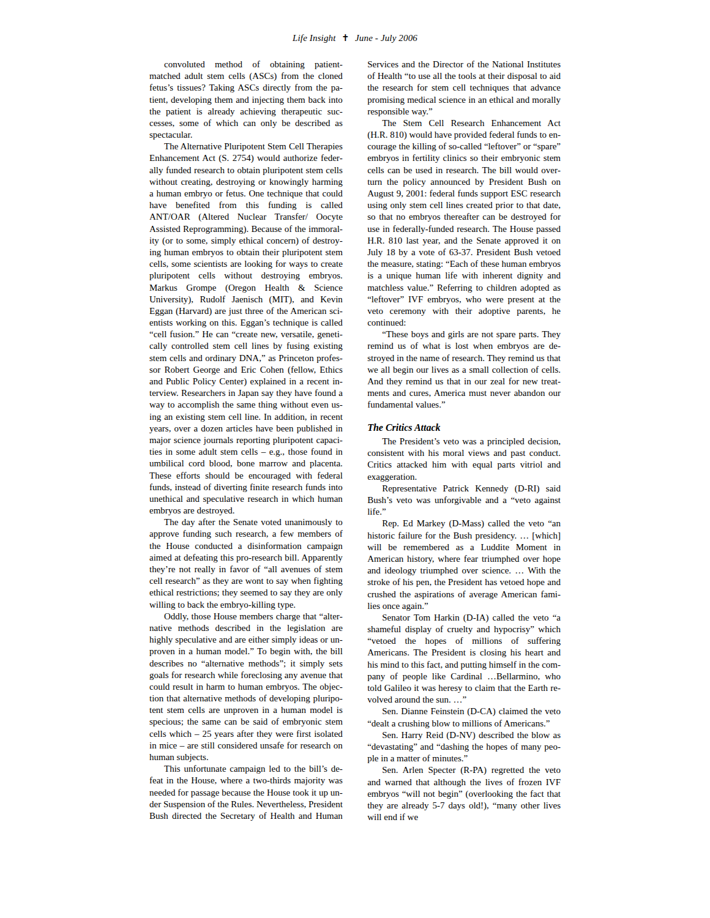Life Insight ✝ June - July 2006
convoluted method of obtaining patient-matched adult stem cells (ASCs) from the cloned fetus’s tissues? Taking ASCs directly from the patient, developing them and injecting them back into the patient is already achieving therapeutic successes, some of which can only be described as spectacular.
The Alternative Pluripotent Stem Cell Therapies Enhancement Act (S. 2754) would authorize federally funded research to obtain pluripotent stem cells without creating, destroying or knowingly harming a human embryo or fetus. One technique that could have benefited from this funding is called ANT/OAR (Altered Nuclear Transfer/ Oocyte Assisted Reprogramming). Because of the immorality (or to some, simply ethical concern) of destroying human embryos to obtain their pluripotent stem cells, some scientists are looking for ways to create pluripotent cells without destroying embryos. Markus Grompe (Oregon Health & Science University), Rudolf Jaenisch (MIT), and Kevin Eggan (Harvard) are just three of the American scientists working on this. Eggan’s technique is called “cell fusion.” He can “create new, versatile, genetically controlled stem cell lines by fusing existing stem cells and ordinary DNA,” as Princeton professor Robert George and Eric Cohen (fellow, Ethics and Public Policy Center) explained in a recent interview. Researchers in Japan say they have found a way to accomplish the same thing without even using an existing stem cell line. In addition, in recent years, over a dozen articles have been published in major science journals reporting pluripotent capacities in some adult stem cells – e.g., those found in umbilical cord blood, bone marrow and placenta. These efforts should be encouraged with federal funds, instead of diverting finite research funds into unethical and speculative research in which human embryos are destroyed.
The day after the Senate voted unanimously to approve funding such research, a few members of the House conducted a disinformation campaign aimed at defeating this pro-research bill. Apparently they’re not really in favor of “all avenues of stem cell research” as they are wont to say when fighting ethical restrictions; they seemed to say they are only willing to back the embryo-killing type.
Oddly, those House members charge that “alternative methods described in the legislation are highly speculative and are either simply ideas or unproven in a human model.” To begin with, the bill describes no “alternative methods”; it simply sets goals for research while foreclosing any avenue that could result in harm to human embryos. The objection that alternative methods of developing pluripotent stem cells are unproven in a human model is specious; the same can be said of embryonic stem cells which – 25 years after they were first isolated in mice – are still considered unsafe for research on human subjects.
This unfortunate campaign led to the bill’s defeat in the House, where a two-thirds majority was needed for passage because the House took it up under Suspension of the Rules. Nevertheless, President Bush directed the Secretary of Health and Human Services and the Director of the National Institutes of Health “to use all the tools at their disposal to aid the research for stem cell techniques that advance promising medical science in an ethical and morally responsible way.”
The Stem Cell Research Enhancement Act (H.R. 810) would have provided federal funds to encourage the killing of so-called “leftover” or “spare” embryos in fertility clinics so their embryonic stem cells can be used in research. The bill would overturn the policy announced by President Bush on August 9, 2001: federal funds support ESC research using only stem cell lines created prior to that date, so that no embryos thereafter can be destroyed for use in federally-funded research. The House passed H.R. 810 last year, and the Senate approved it on July 18 by a vote of 63-37. President Bush vetoed the measure, stating: “Each of these human embryos is a unique human life with inherent dignity and matchless value.” Referring to children adopted as “leftover” IVF embryos, who were present at the veto ceremony with their adoptive parents, he continued:
“These boys and girls are not spare parts. They remind us of what is lost when embryos are destroyed in the name of research. They remind us that we all begin our lives as a small collection of cells. And they remind us that in our zeal for new treatments and cures, America must never abandon our fundamental values.”
The Critics Attack
The President’s veto was a principled decision, consistent with his moral views and past conduct. Critics attacked him with equal parts vitriol and exaggeration.
Representative Patrick Kennedy (D-RI) said Bush’s veto was unforgivable and a “veto against life.”
Rep. Ed Markey (D-Mass) called the veto “an historic failure for the Bush presidency. … [which] will be remembered as a Luddite Moment in American history, where fear triumphed over hope and ideology triumphed over science. … With the stroke of his pen, the President has vetoed hope and crushed the aspirations of average American families once again.”
Senator Tom Harkin (D-IA) called the veto “a shameful display of cruelty and hypocrisy” which “vetoed the hopes of millions of suffering Americans. The President is closing his heart and his mind to this fact, and putting himself in the company of people like Cardinal …Bellarmino, who told Galileo it was heresy to claim that the Earth revolved around the sun. …”
Sen. Dianne Feinstein (D-CA) claimed the veto “dealt a crushing blow to millions of Americans.”
Sen. Harry Reid (D-NV) described the blow as “devastating” and “dashing the hopes of many people in a matter of minutes.”
Sen. Arlen Specter (R-PA) regretted the veto and warned that although the lives of frozen IVF embryos “will not begin” (overlooking the fact that they are already 5-7 days old!), “many other lives will end if we